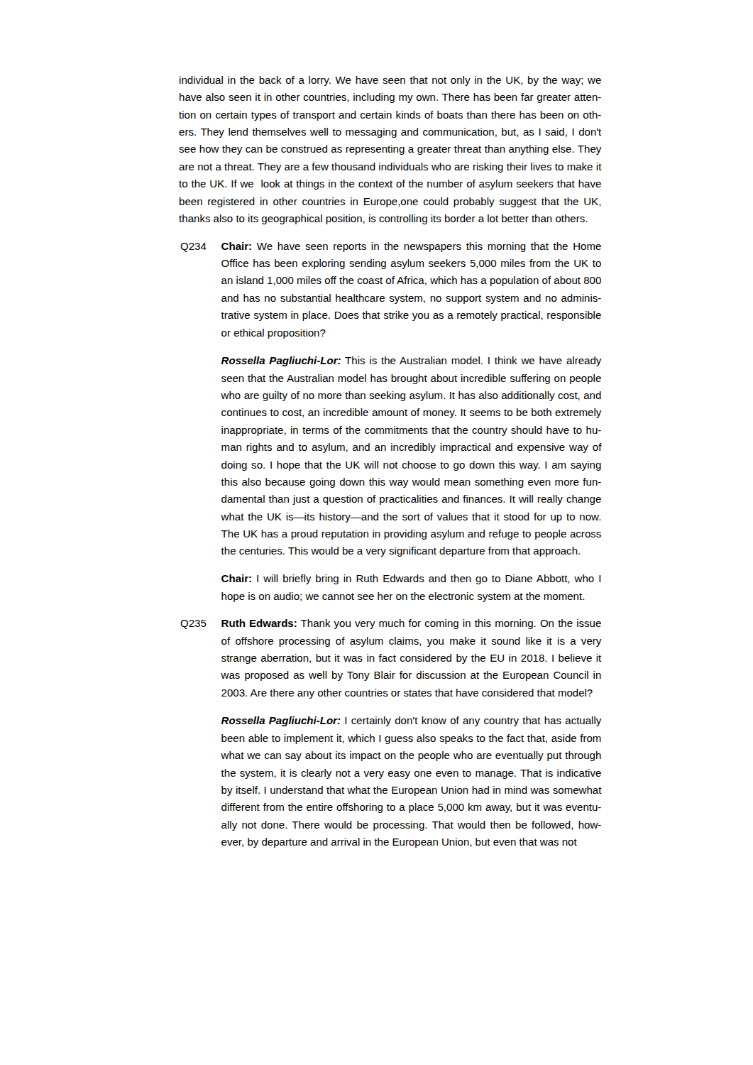individual in the back of a lorry. We have seen that not only in the UK, by the way; we have also seen it in other countries, including my own. There has been far greater attention on certain types of transport and certain kinds of boats than there has been on others. They lend themselves well to messaging and communication, but, as I said, I don't see how they can be construed as representing a greater threat than anything else. They are not a threat. They are a few thousand individuals who are risking their lives to make it to the UK. If we look at things in the context of the number of asylum seekers that have been registered in other countries in Europe,one could probably suggest that the UK, thanks also to its geographical position, is controlling its border a lot better than others.
Q234
Chair: We have seen reports in the newspapers this morning that the Home Office has been exploring sending asylum seekers 5,000 miles from the UK to an island 1,000 miles off the coast of Africa, which has a population of about 800 and has no substantial healthcare system, no support system and no administrative system in place. Does that strike you as a remotely practical, responsible or ethical proposition?
Rossella Pagliuchi-Lor: This is the Australian model. I think we have already seen that the Australian model has brought about incredible suffering on people who are guilty of no more than seeking asylum. It has also additionally cost, and continues to cost, an incredible amount of money. It seems to be both extremely inappropriate, in terms of the commitments that the country should have to human rights and to asylum, and an incredibly impractical and expensive way of doing so. I hope that the UK will not choose to go down this way. I am saying this also because going down this way would mean something even more fundamental than just a question of practicalities and finances. It will really change what the UK is—its history—and the sort of values that it stood for up to now. The UK has a proud reputation in providing asylum and refuge to people across the centuries. This would be a very significant departure from that approach.
Chair: I will briefly bring in Ruth Edwards and then go to Diane Abbott, who I hope is on audio; we cannot see her on the electronic system at the moment.
Q235
Ruth Edwards: Thank you very much for coming in this morning. On the issue of offshore processing of asylum claims, you make it sound like it is a very strange aberration, but it was in fact considered by the EU in 2018. I believe it was proposed as well by Tony Blair for discussion at the European Council in 2003. Are there any other countries or states that have considered that model?
Rossella Pagliuchi-Lor: I certainly don't know of any country that has actually been able to implement it, which I guess also speaks to the fact that, aside from what we can say about its impact on the people who are eventually put through the system, it is clearly not a very easy one even to manage. That is indicative by itself. I understand that what the European Union had in mind was somewhat different from the entire offshoring to a place 5,000 km away, but it was eventually not done. There would be processing. That would then be followed, however, by departure and arrival in the European Union, but even that was not